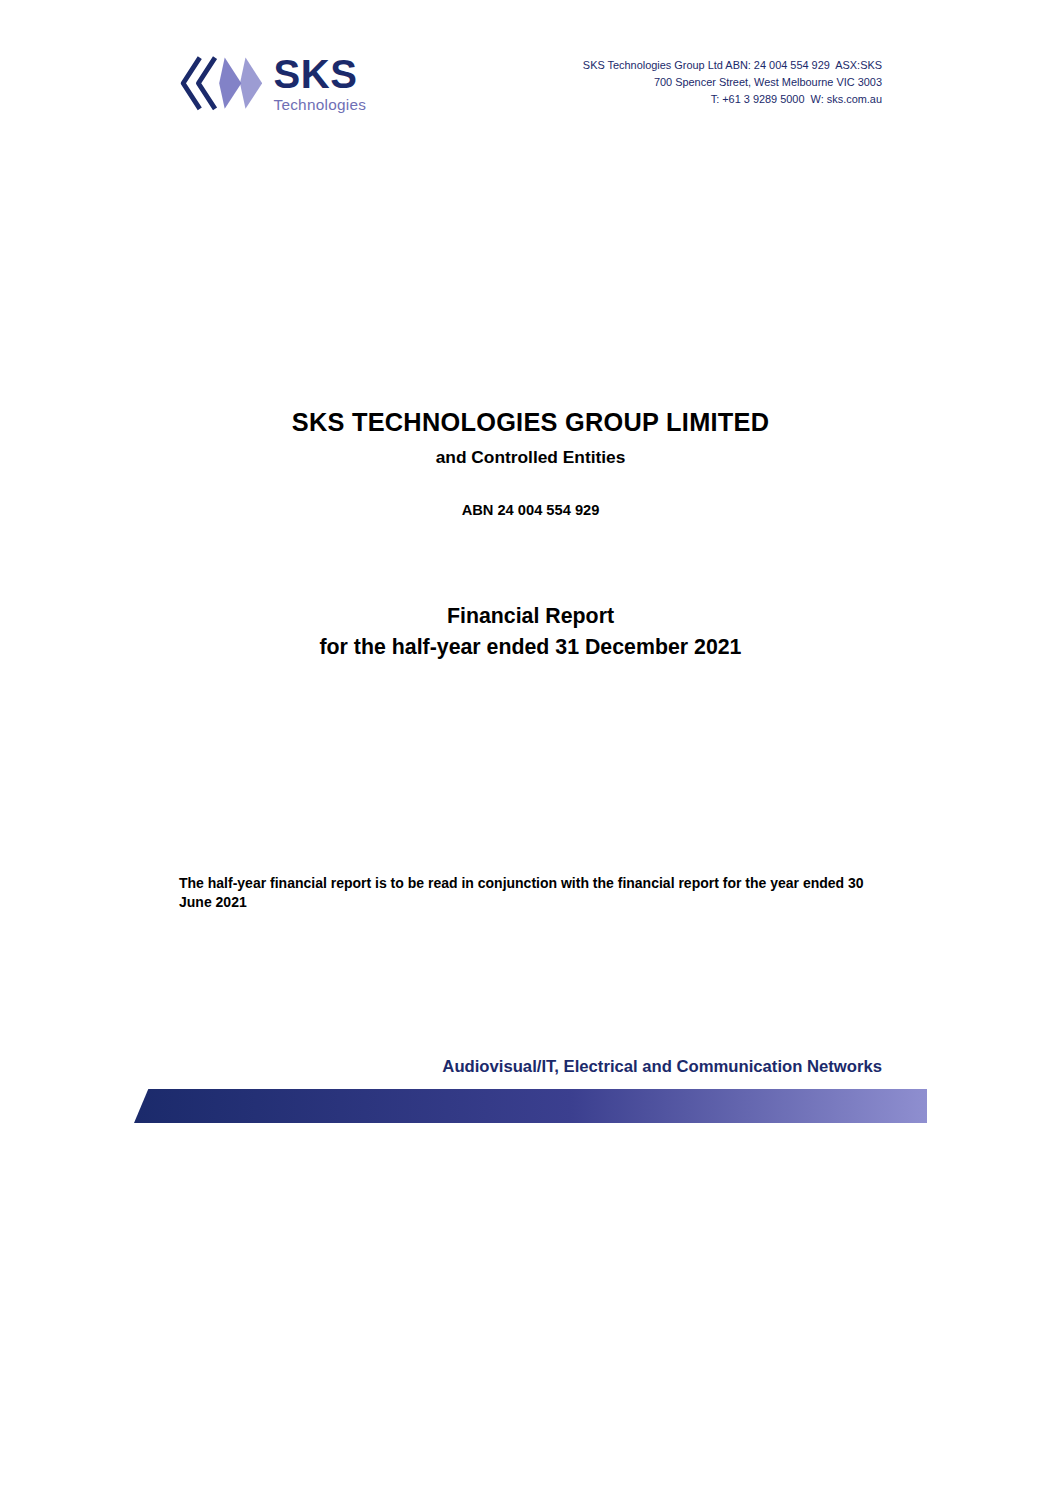SKS
Technologies
SKS Technologies Group Ltd ABN: 24 004 554 929 ASX:SKS
700 Spencer Street, West Melbourne VIC 3003
T: +61 3 9289 5000 W: sks.com.au
SKS TECHNOLOGIES GROUP LIMITED
and Controlled Entities
ABN 24 004 554 929
Financial Report
for the half-year ended 31 December 2021
The half-year financial report is to be read in conjunction with the financial report for the year ended 30 June 2021
Audiovisual/IT, Electrical and Communication Networks